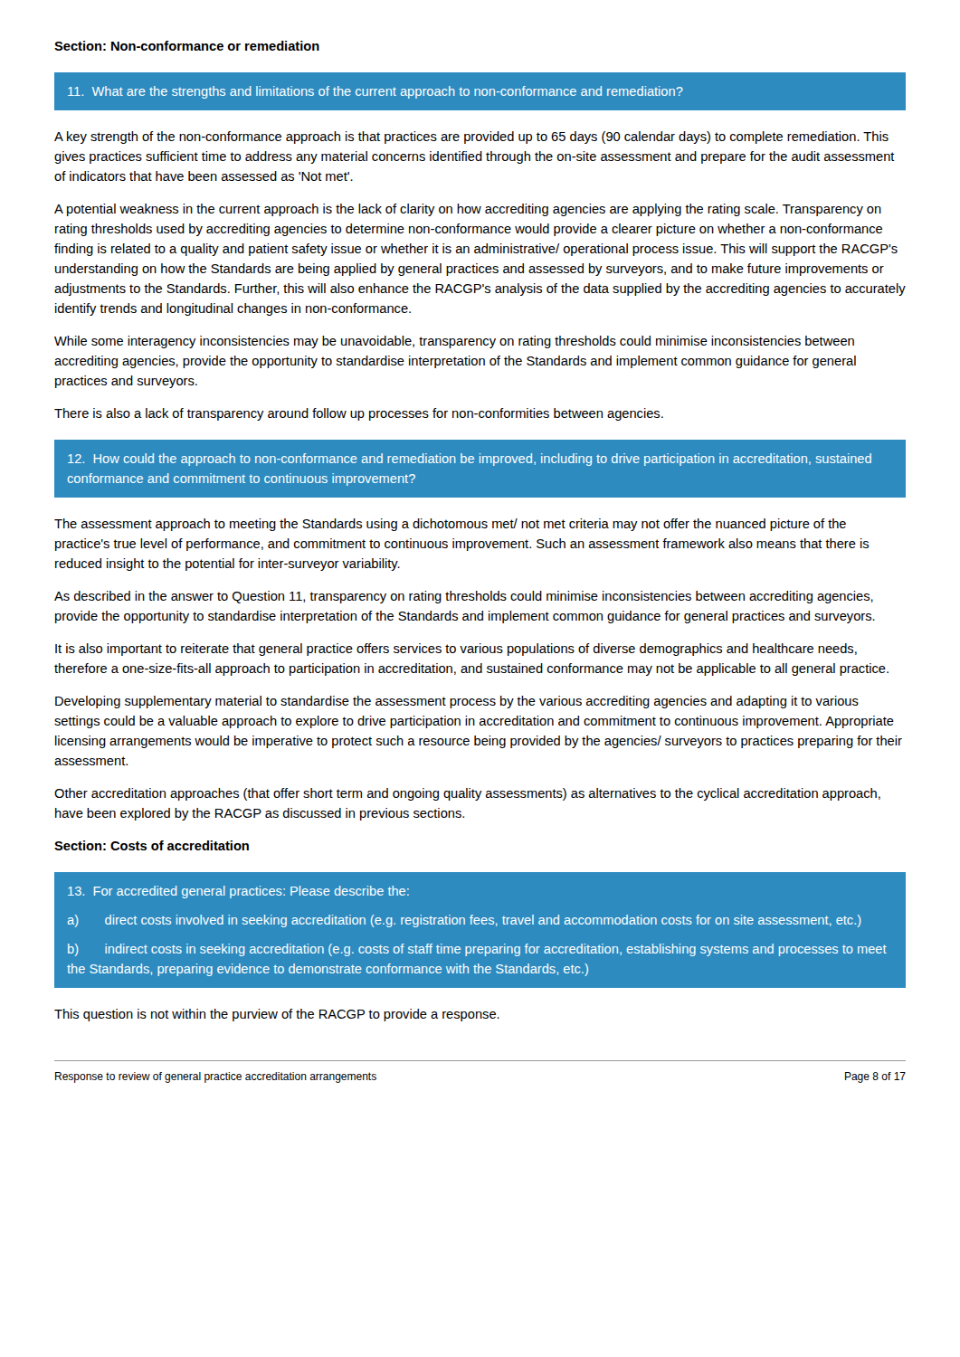Section: Non-conformance or remediation
11. What are the strengths and limitations of the current approach to non-conformance and remediation?
A key strength of the non-conformance approach is that practices are provided up to 65 days (90 calendar days) to complete remediation. This gives practices sufficient time to address any material concerns identified through the on-site assessment and prepare for the audit assessment of indicators that have been assessed as 'Not met'.
A potential weakness in the current approach is the lack of clarity on how accrediting agencies are applying the rating scale. Transparency on rating thresholds used by accrediting agencies to determine non-conformance would provide a clearer picture on whether a non-conformance finding is related to a quality and patient safety issue or whether it is an administrative/ operational process issue. This will support the RACGP's understanding on how the Standards are being applied by general practices and assessed by surveyors, and to make future improvements or adjustments to the Standards. Further, this will also enhance the RACGP's analysis of the data supplied by the accrediting agencies to accurately identify trends and longitudinal changes in non-conformance.
While some interagency inconsistencies may be unavoidable, transparency on rating thresholds could minimise inconsistencies between accrediting agencies, provide the opportunity to standardise interpretation of the Standards and implement common guidance for general practices and surveyors.
There is also a lack of transparency around follow up processes for non-conformities between agencies.
12. How could the approach to non-conformance and remediation be improved, including to drive participation in accreditation, sustained conformance and commitment to continuous improvement?
The assessment approach to meeting the Standards using a dichotomous met/ not met criteria may not offer the nuanced picture of the practice's true level of performance, and commitment to continuous improvement. Such an assessment framework also means that there is reduced insight to the potential for inter-surveyor variability.
As described in the answer to Question 11, transparency on rating thresholds could minimise inconsistencies between accrediting agencies, provide the opportunity to standardise interpretation of the Standards and implement common guidance for general practices and surveyors.
It is also important to reiterate that general practice offers services to various populations of diverse demographics and healthcare needs, therefore a one-size-fits-all approach to participation in accreditation, and sustained conformance may not be applicable to all general practice.
Developing supplementary material to standardise the assessment process by the various accrediting agencies and adapting it to various settings could be a valuable approach to explore to drive participation in accreditation and commitment to continuous improvement. Appropriate licensing arrangements would be imperative to protect such a resource being provided by the agencies/ surveyors to practices preparing for their assessment.
Other accreditation approaches (that offer short term and ongoing quality assessments) as alternatives to the cyclical accreditation approach, have been explored by the RACGP as discussed in previous sections.
Section: Costs of accreditation
13. For accredited general practices: Please describe the:
a) direct costs involved in seeking accreditation (e.g. registration fees, travel and accommodation costs for on site assessment, etc.)
b) indirect costs in seeking accreditation (e.g. costs of staff time preparing for accreditation, establishing systems and processes to meet the Standards, preparing evidence to demonstrate conformance with the Standards, etc.)
This question is not within the purview of the RACGP to provide a response.
Response to review of general practice accreditation arrangements Page 8 of 17